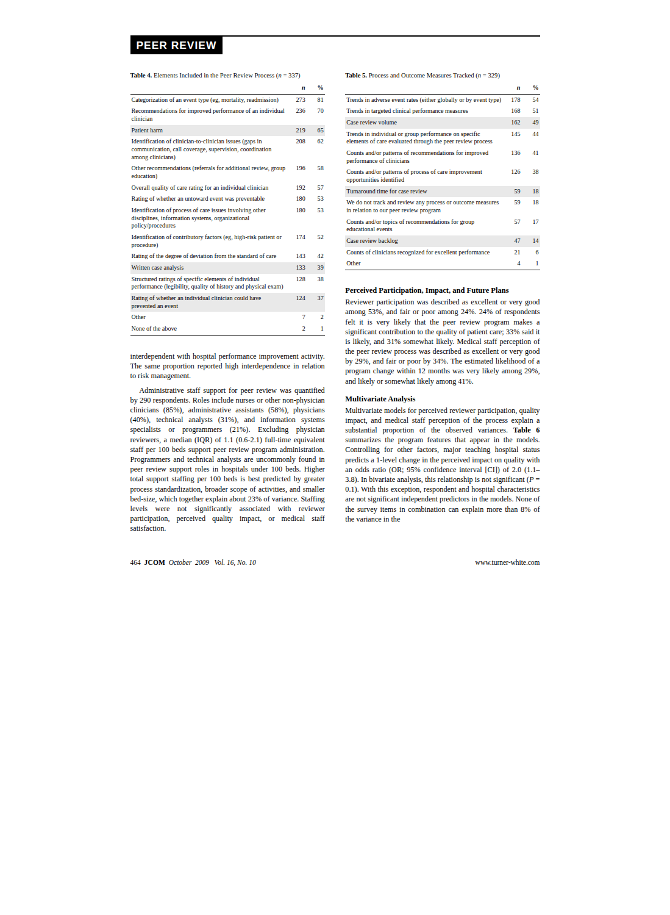PEER REVIEW
Table 4. Elements Included in the Peer Review Process ( n = 337)
| | n | % |
| --- | --- | --- |
| Categorization of an event type (eg, mortality, readmission) | 273 | 81 |
| Recommendations for improved performance of an individual clinician | 236 | 70 |
| Patient harm | 219 | 65 |
| Identification of clinician-to-clinician issues (gaps in communication, call coverage, supervision, coordination among clinicians) | 208 | 62 |
| Other recommendations (referrals for additional review, group education) | 196 | 58 |
| Overall quality of care rating for an individual clinician | 192 | 57 |
| Rating of whether an untoward event was preventable | 180 | 53 |
| Identification of process of care issues involving other disciplines, information systems, organizational policy/procedures | 180 | 53 |
| Identification of contributory factors (eg, high-risk patient or procedure) | 174 | 52 |
| Rating of the degree of deviation from the standard of care | 143 | 42 |
| Written case analysis | 133 | 39 |
| Structured ratings of specific elements of individual performance (legibility, quality of history and physical exam) | 128 | 38 |
| Rating of whether an individual clinician could have prevented an event | 124 | 37 |
| Other | 7 | 2 |
| None of the above | 2 | 1 |
interdependent with hospital performance improvement activity. The same proportion reported high interdependence in relation to risk management.
Administrative staff support for peer review was quantified by 290 respondents. Roles include nurses or other non-physician clinicians (85%), administrative assistants (58%), physicians (40%), technical analysts (31%), and information systems specialists or programmers (21%). Excluding physician reviewers, a median (IQR) of 1.1 (0.6-2.1) full-time equivalent staff per 100 beds support peer review program administration. Programmers and technical analysts are uncommonly found in peer review support roles in hospitals under 100 beds. Higher total support staffing per 100 beds is best predicted by greater process standardization, broader scope of activities, and smaller bed-size, which together explain about 23% of variance. Staffing levels were not significantly associated with reviewer participation, perceived quality impact, or medical staff satisfaction.
Table 5. Process and Outcome Measures Tracked ( n = 329)
| | n | % |
| --- | --- | --- |
| Trends in adverse event rates (either globally or by event type) | 178 | 54 |
| Trends in targeted clinical performance measures | 168 | 51 |
| Case review volume | 162 | 49 |
| Trends in individual or group performance on specific elements of care evaluated through the peer review process | 145 | 44 |
| Counts and/or patterns of recommendations for improved performance of clinicians | 136 | 41 |
| Counts and/or patterns of process of care improvement opportunities identified | 126 | 38 |
| Turnaround time for case review | 59 | 18 |
| We do not track and review any process or outcome measures in relation to our peer review program | 59 | 18 |
| Counts and/or topics of recommendations for group educational events | 57 | 17 |
| Case review backlog | 47 | 14 |
| Counts of clinicians recognized for excellent performance | 21 | 6 |
| Other | 4 | 1 |
Perceived Participation, Impact, and Future Plans
Reviewer participation was described as excellent or very good among 53%, and fair or poor among 24%. 24% of respondents felt it is very likely that the peer review program makes a significant contribution to the quality of patient care; 33% said it is likely, and 31% somewhat likely. Medical staff perception of the peer review process was described as excellent or very good by 29%, and fair or poor by 34%. The estimated likelihood of a program change within 12 months was very likely among 29%, and likely or somewhat likely among 41%.
Multivariate Analysis
Multivariate models for perceived reviewer participation, quality impact, and medical staff perception of the process explain a substantial proportion of the observed variances. Table 6 summarizes the program features that appear in the models. Controlling for other factors, major teaching hospital status predicts a 1-level change in the perceived impact on quality with an odds ratio (OR; 95% confidence interval [CI]) of 2.0 (1.1–3.8). In bivariate analysis, this relationship is not significant (P = 0.1). With this exception, respondent and hospital characteristics are not significant independent predictors in the models. None of the survey items in combination can explain more than 8% of the variance in the
464 JCOM October 2009 Vol. 16, No. 10
www.turner-white.com